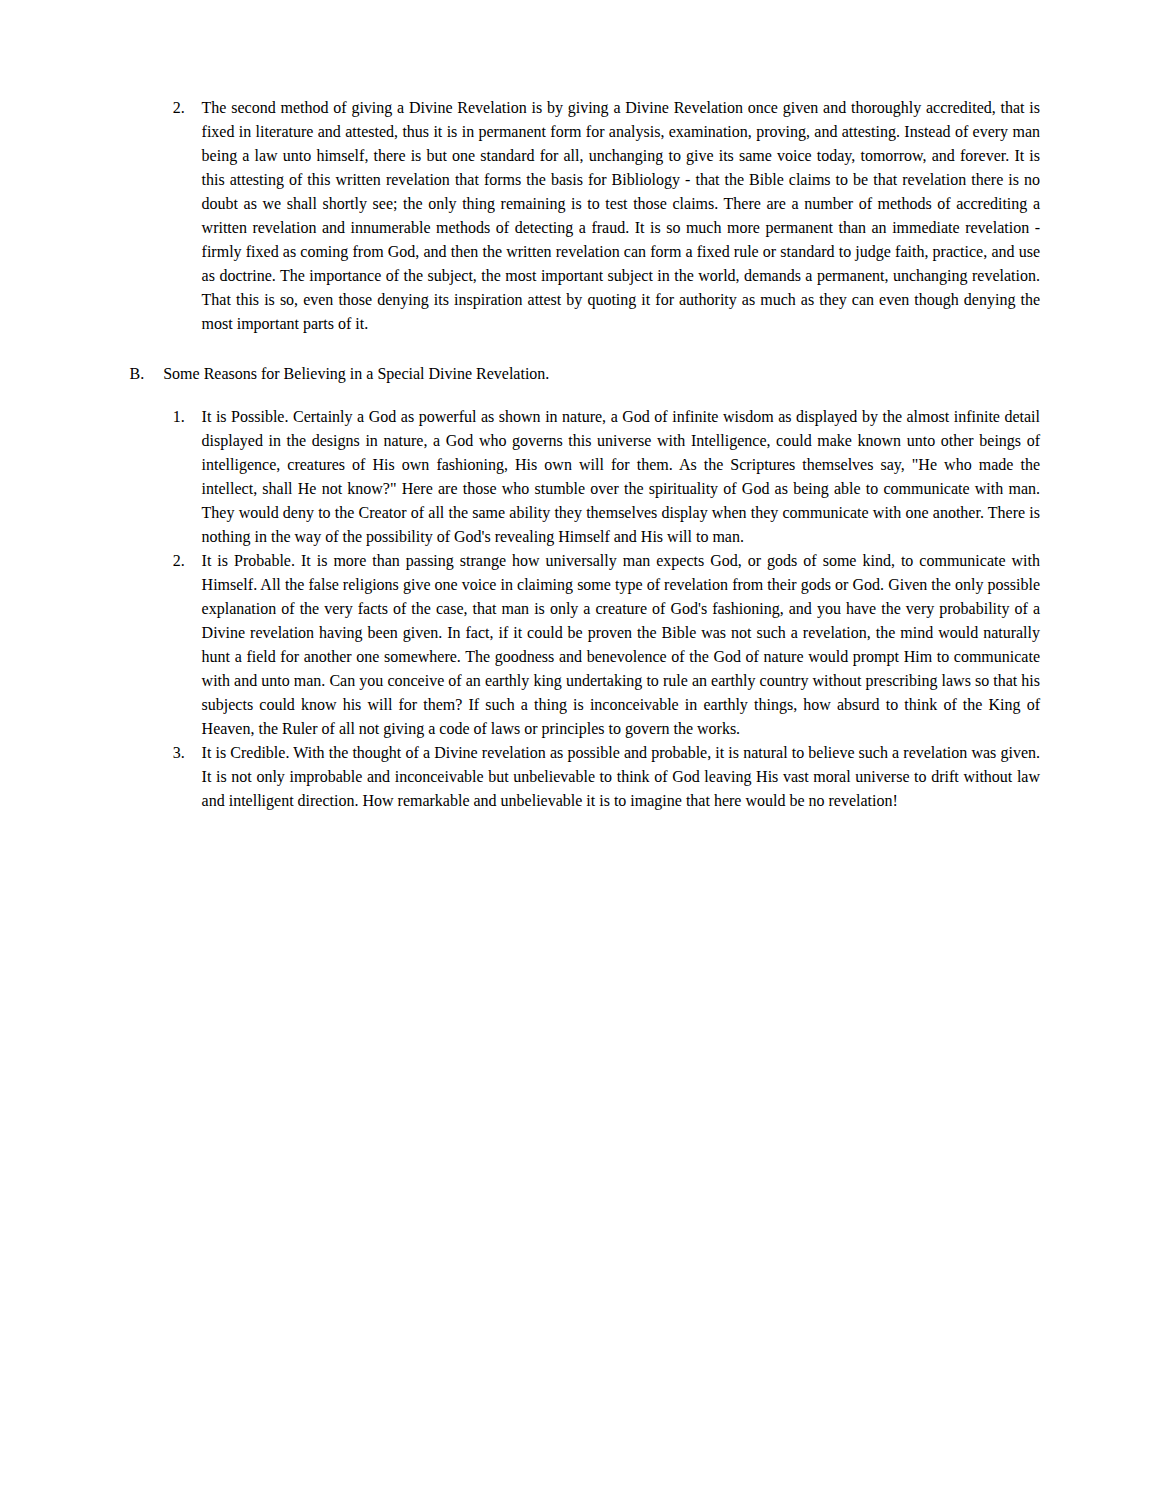2.
The second method of giving a Divine Revelation is by giving a Divine Revelation once given and thoroughly accredited, that is fixed in literature and attested, thus it is in permanent form for analysis, examination, proving, and attesting. Instead of every man being a law unto himself, there is but one standard for all, unchanging to give its same voice today, tomorrow, and forever. It is this attesting of this written revelation that forms the basis for Bibliology - that the Bible claims to be that revelation there is no doubt as we shall shortly see; the only thing remaining is to test those claims. There are a number of methods of accrediting a written revelation and innumerable methods of detecting a fraud. It is so much more permanent than an immediate revelation - firmly fixed as coming from God, and then the written revelation can form a fixed rule or standard to judge faith, practice, and use as doctrine. The importance of the subject, the most important subject in the world, demands a permanent, unchanging revelation. That this is so, even those denying its inspiration attest by quoting it for authority as much as they can even though denying the most important parts of it.
B.
Some Reasons for Believing in a Special Divine Revelation.
1.
It is Possible. Certainly a God as powerful as shown in nature, a God of infinite wisdom as displayed by the almost infinite detail displayed in the designs in nature, a God who governs this universe with Intelligence, could make known unto other beings of intelligence, creatures of His own fashioning, His own will for them. As the Scriptures themselves say, "He who made the intellect, shall He not know?" Here are those who stumble over the spirituality of God as being able to communicate with man. They would deny to the Creator of all the same ability they themselves display when they communicate with one another. There is nothing in the way of the possibility of God's revealing Himself and His will to man.
2.
It is Probable. It is more than passing strange how universally man expects God, or gods of some kind, to communicate with Himself. All the false religions give one voice in claiming some type of revelation from their gods or God. Given the only possible explanation of the very facts of the case, that man is only a creature of God's fashioning, and you have the very probability of a Divine revelation having been given. In fact, if it could be proven the Bible was not such a revelation, the mind would naturally hunt a field for another one somewhere. The goodness and benevolence of the God of nature would prompt Him to communicate with and unto man. Can you conceive of an earthly king undertaking to rule an earthly country without prescribing laws so that his subjects could know his will for them? If such a thing is inconceivable in earthly things, how absurd to think of the King of Heaven, the Ruler of all not giving a code of laws or principles to govern the works.
3.
It is Credible. With the thought of a Divine revelation as possible and probable, it is natural to believe such a revelation was given. It is not only improbable and inconceivable but unbelievable to think of God leaving His vast moral universe to drift without law and intelligent direction. How remarkable and unbelievable it is to imagine that here would be no revelation!